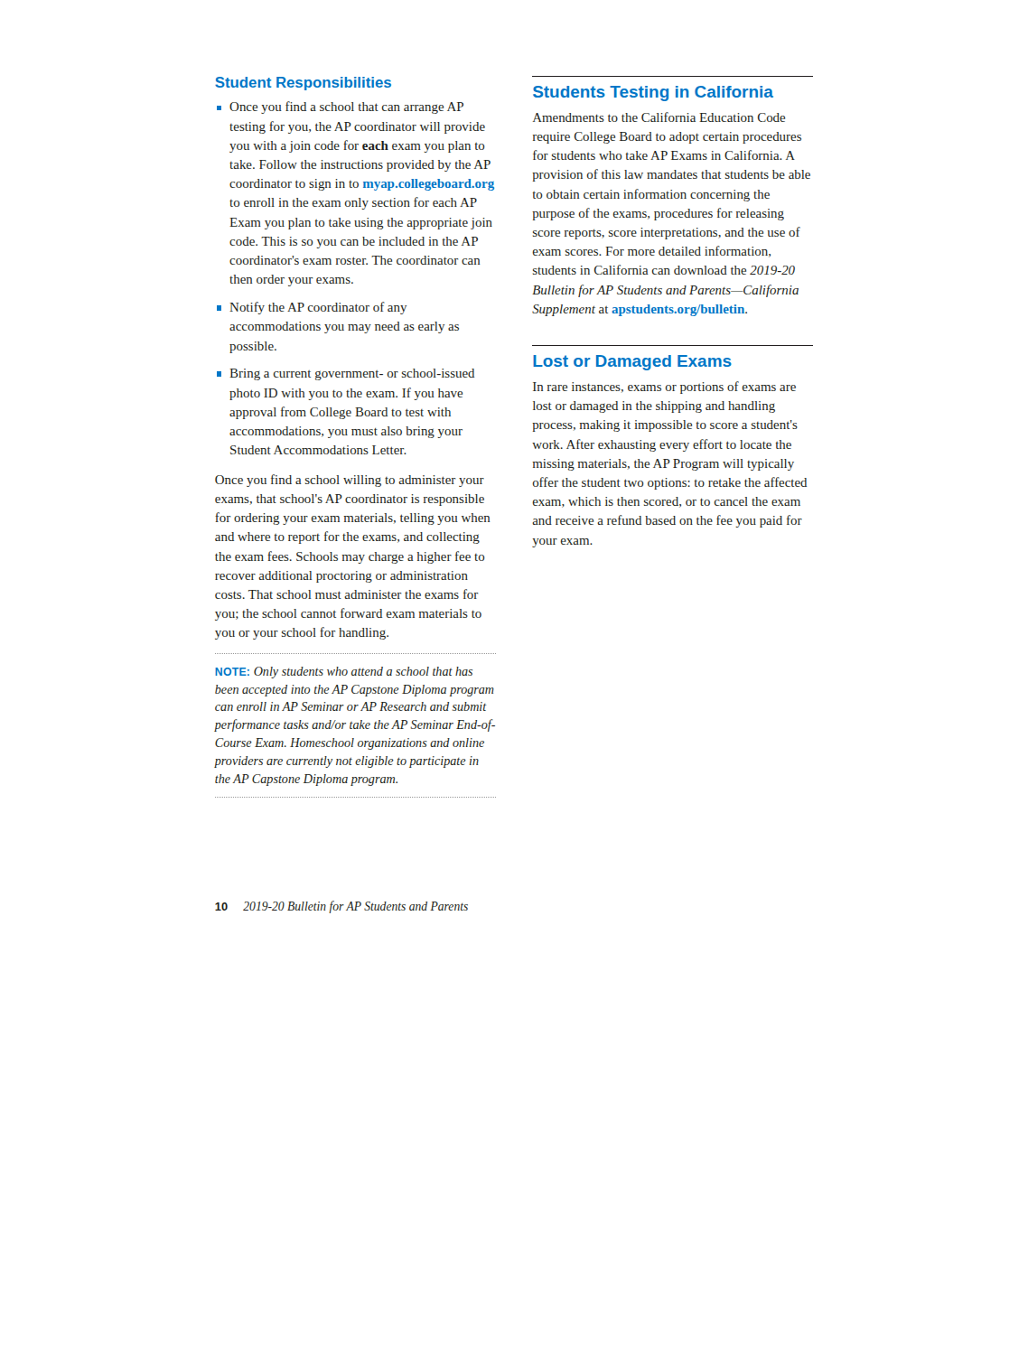Student Responsibilities
Once you find a school that can arrange AP testing for you, the AP coordinator will provide you with a join code for each exam you plan to take. Follow the instructions provided by the AP coordinator to sign in to myap.collegeboard.org to enroll in the exam only section for each AP Exam you plan to take using the appropriate join code. This is so you can be included in the AP coordinator's exam roster. The coordinator can then order your exams.
Notify the AP coordinator of any accommodations you may need as early as possible.
Bring a current government- or school-issued photo ID with you to the exam. If you have approval from College Board to test with accommodations, you must also bring your Student Accommodations Letter.
Once you find a school willing to administer your exams, that school's AP coordinator is responsible for ordering your exam materials, telling you when and where to report for the exams, and collecting the exam fees. Schools may charge a higher fee to recover additional proctoring or administration costs. That school must administer the exams for you; the school cannot forward exam materials to you or your school for handling.
NOTE: Only students who attend a school that has been accepted into the AP Capstone Diploma program can enroll in AP Seminar or AP Research and submit performance tasks and/or take the AP Seminar End-of-Course Exam. Homeschool organizations and online providers are currently not eligible to participate in the AP Capstone Diploma program.
Students Testing in California
Amendments to the California Education Code require College Board to adopt certain procedures for students who take AP Exams in California. A provision of this law mandates that students be able to obtain certain information concerning the purpose of the exams, procedures for releasing score reports, score interpretations, and the use of exam scores. For more detailed information, students in California can download the 2019-20 Bulletin for AP Students and Parents—California Supplement at apstudents.org/bulletin.
Lost or Damaged Exams
In rare instances, exams or portions of exams are lost or damaged in the shipping and handling process, making it impossible to score a student's work. After exhausting every effort to locate the missing materials, the AP Program will typically offer the student two options: to retake the affected exam, which is then scored, or to cancel the exam and receive a refund based on the fee you paid for your exam.
102019-20 Bulletin for AP Students and Parents